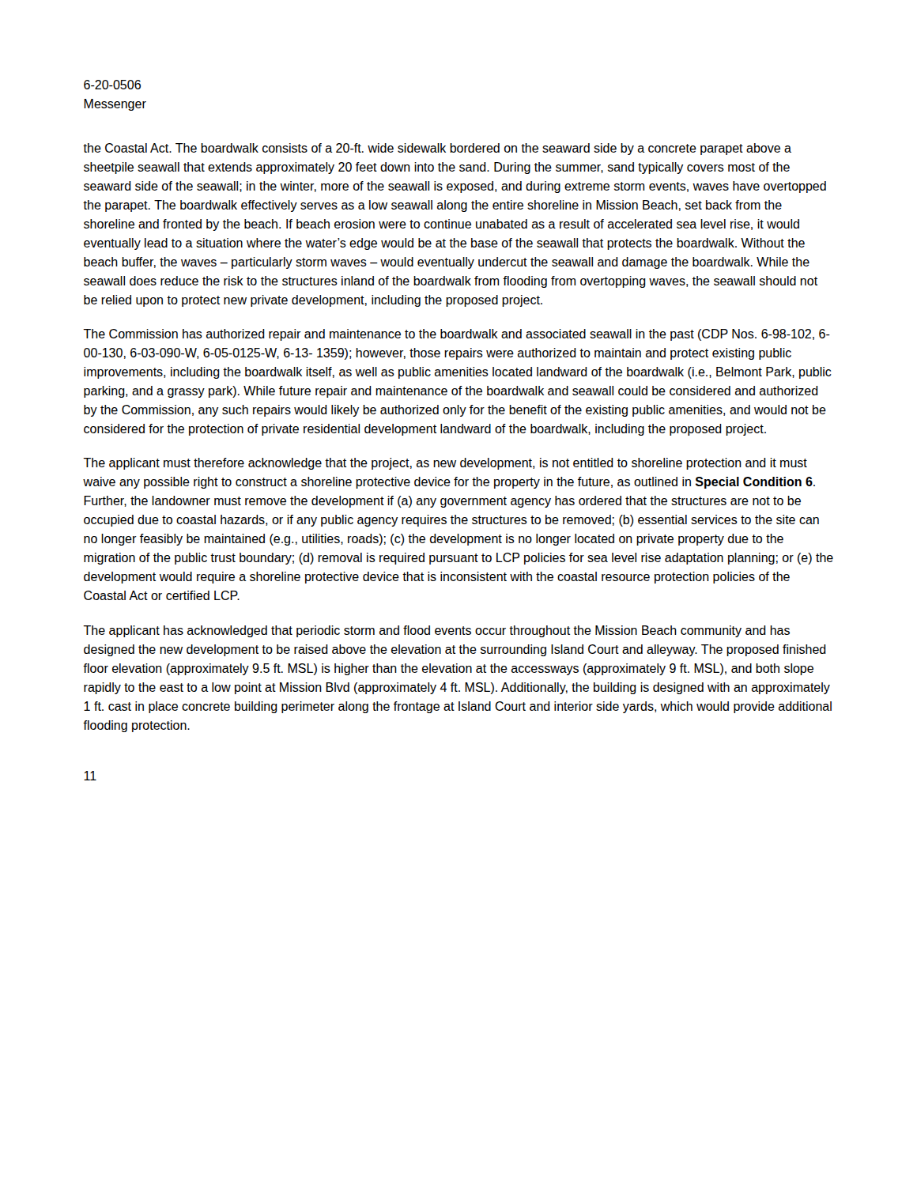6-20-0506
Messenger
the Coastal Act. The boardwalk consists of a 20-ft. wide sidewalk bordered on the seaward side by a concrete parapet above a sheetpile seawall that extends approximately 20 feet down into the sand. During the summer, sand typically covers most of the seaward side of the seawall; in the winter, more of the seawall is exposed, and during extreme storm events, waves have overtopped the parapet. The boardwalk effectively serves as a low seawall along the entire shoreline in Mission Beach, set back from the shoreline and fronted by the beach. If beach erosion were to continue unabated as a result of accelerated sea level rise, it would eventually lead to a situation where the water’s edge would be at the base of the seawall that protects the boardwalk. Without the beach buffer, the waves – particularly storm waves – would eventually undercut the seawall and damage the boardwalk. While the seawall does reduce the risk to the structures inland of the boardwalk from flooding from overtopping waves, the seawall should not be relied upon to protect new private development, including the proposed project.
The Commission has authorized repair and maintenance to the boardwalk and associated seawall in the past (CDP Nos. 6-98-102, 6-00-130, 6-03-090-W, 6-05-0125-W, 6-13- 1359); however, those repairs were authorized to maintain and protect existing public improvements, including the boardwalk itself, as well as public amenities located landward of the boardwalk (i.e., Belmont Park, public parking, and a grassy park). While future repair and maintenance of the boardwalk and seawall could be considered and authorized by the Commission, any such repairs would likely be authorized only for the benefit of the existing public amenities, and would not be considered for the protection of private residential development landward of the boardwalk, including the proposed project.
The applicant must therefore acknowledge that the project, as new development, is not entitled to shoreline protection and it must waive any possible right to construct a shoreline protective device for the property in the future, as outlined in Special Condition 6. Further, the landowner must remove the development if (a) any government agency has ordered that the structures are not to be occupied due to coastal hazards, or if any public agency requires the structures to be removed; (b) essential services to the site can no longer feasibly be maintained (e.g., utilities, roads); (c) the development is no longer located on private property due to the migration of the public trust boundary; (d) removal is required pursuant to LCP policies for sea level rise adaptation planning; or (e) the development would require a shoreline protective device that is inconsistent with the coastal resource protection policies of the Coastal Act or certified LCP.
The applicant has acknowledged that periodic storm and flood events occur throughout the Mission Beach community and has designed the new development to be raised above the elevation at the surrounding Island Court and alleyway. The proposed finished floor elevation (approximately 9.5 ft. MSL) is higher than the elevation at the accessways (approximately 9 ft. MSL), and both slope rapidly to the east to a low point at Mission Blvd (approximately 4 ft. MSL). Additionally, the building is designed with an approximately 1 ft. cast in place concrete building perimeter along the frontage at Island Court and interior side yards, which would provide additional flooding protection.
11